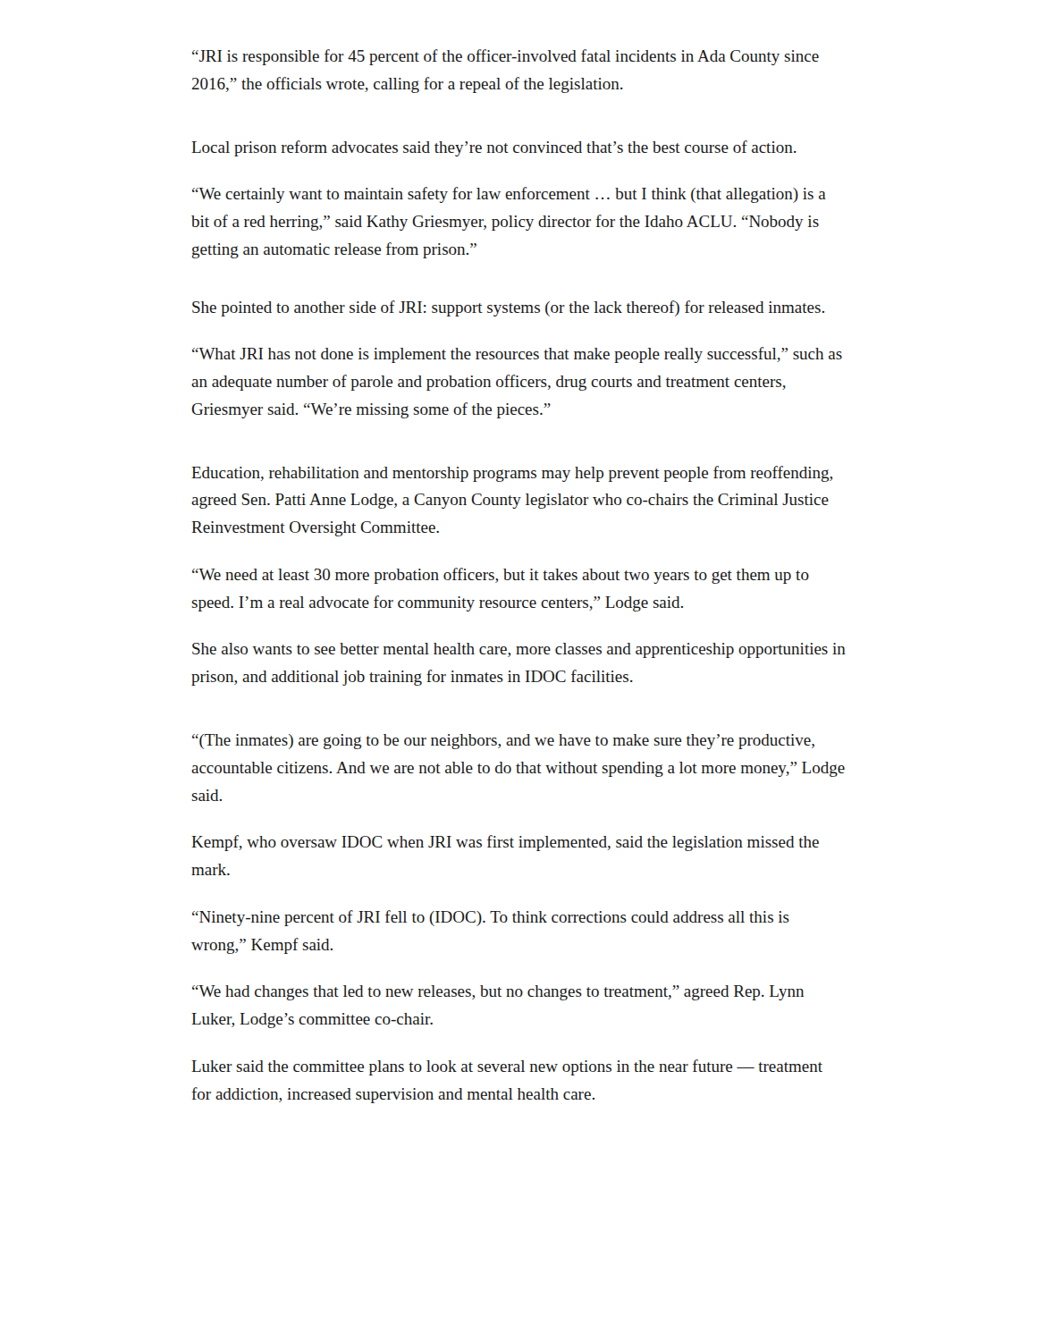“JRI is responsible for 45 percent of the officer-involved fatal incidents in Ada County since 2016,” the officials wrote, calling for a repeal of the legislation.
Local prison reform advocates said they’re not convinced that’s the best course of action.
“We certainly want to maintain safety for law enforcement … but I think (that allegation) is a bit of a red herring,” said Kathy Griesmyer, policy director for the Idaho ACLU. “Nobody is getting an automatic release from prison.”
She pointed to another side of JRI: support systems (or the lack thereof) for released inmates.
“What JRI has not done is implement the resources that make people really successful,” such as an adequate number of parole and probation officers, drug courts and treatment centers, Griesmyer said. “We’re missing some of the pieces.”
Education, rehabilitation and mentorship programs may help prevent people from reoffending, agreed Sen. Patti Anne Lodge, a Canyon County legislator who co-chairs the Criminal Justice Reinvestment Oversight Committee.
“We need at least 30 more probation officers, but it takes about two years to get them up to speed. I’m a real advocate for community resource centers,” Lodge said.
She also wants to see better mental health care, more classes and apprenticeship opportunities in prison, and additional job training for inmates in IDOC facilities.
“(The inmates) are going to be our neighbors, and we have to make sure they’re productive, accountable citizens. And we are not able to do that without spending a lot more money,” Lodge said.
Kempf, who oversaw IDOC when JRI was first implemented, said the legislation missed the mark.
“Ninety-nine percent of JRI fell to (IDOC). To think corrections could address all this is wrong,” Kempf said.
“We had changes that led to new releases, but no changes to treatment,” agreed Rep. Lynn Luker, Lodge’s committee co-chair.
Luker said the committee plans to look at several new options in the near future — treatment for addiction, increased supervision and mental health care.